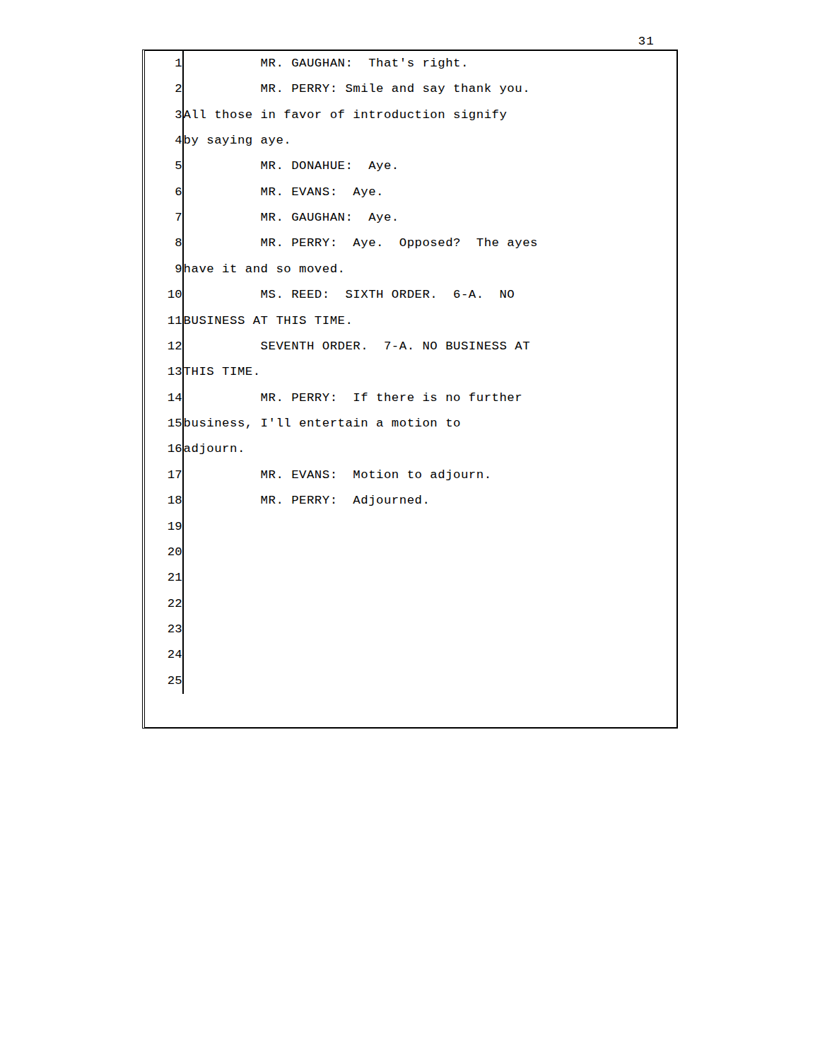31
| 1 | MR. GAUGHAN: That's right. |
| 2 | MR. PERRY: Smile and say thank you. |
| 3 | All those in favor of introduction signify |
| 4 | by saying aye. |
| 5 | MR. DONAHUE: Aye. |
| 6 | MR. EVANS: Aye. |
| 7 | MR. GAUGHAN: Aye. |
| 8 | MR. PERRY: Aye. Opposed? The ayes |
| 9 | have it and so moved. |
| 10 | MS. REED: SIXTH ORDER. 6-A. NO |
| 11 | BUSINESS AT THIS TIME. |
| 12 | SEVENTH ORDER. 7-A. NO BUSINESS AT |
| 13 | THIS TIME. |
| 14 | MR. PERRY: If there is no further |
| 15 | business, I'll entertain a motion to |
| 16 | adjourn. |
| 17 | MR. EVANS: Motion to adjourn. |
| 18 | MR. PERRY: Adjourned. |
| 19 | |
| 20 | |
| 21 | |
| 22 | |
| 23 | |
| 24 | |
| 25 | |